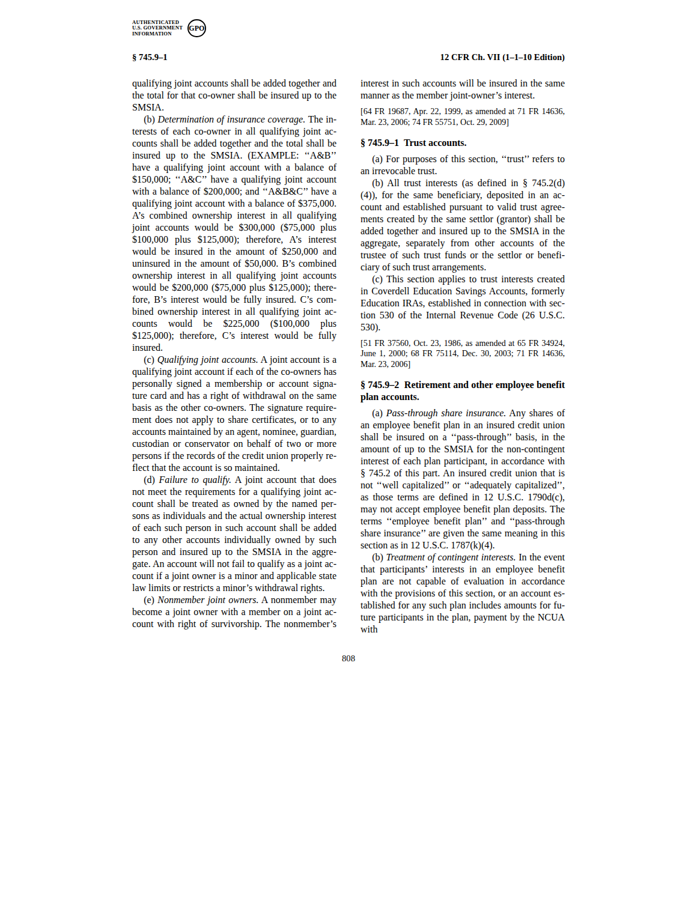AUTHENTICATED
U.S. GOVERNMENT
INFORMATION
GPO
§ 745.9–1 12 CFR Ch. VII (1–1–10 Edition)
qualifying joint accounts shall be added together and the total for that co-owner shall be insured up to the SMSIA.
(b) Determination of insurance coverage. The interests of each co-owner in all qualifying joint accounts shall be added together and the total shall be insured up to the SMSIA. (EXAMPLE: ‘‘A&B’’ have a qualifying joint account with a balance of $150,000; ‘‘A&C’’ have a qualifying joint account with a balance of $200,000; and ‘‘A&B&C’’ have a qualifying joint account with a balance of $375,000. A’s combined ownership interest in all qualifying joint accounts would be $300,000 ($75,000 plus $100,000 plus $125,000); therefore, A’s interest would be insured in the amount of $250,000 and uninsured in the amount of $50,000. B’s combined ownership interest in all qualifying joint accounts would be $200,000 ($75,000 plus $125,000); therefore, B’s interest would be fully insured. C’s combined ownership interest in all qualifying joint accounts would be $225,000 ($100,000 plus $125,000); therefore, C’s interest would be fully insured.
(c) Qualifying joint accounts. A joint account is a qualifying joint account if each of the co-owners has personally signed a membership or account signature card and has a right of withdrawal on the same basis as the other co-owners. The signature requirement does not apply to share certificates, or to any accounts maintained by an agent, nominee, guardian, custodian or conservator on behalf of two or more persons if the records of the credit union properly reflect that the account is so maintained.
(d) Failure to qualify. A joint account that does not meet the requirements for a qualifying joint account shall be treated as owned by the named persons as individuals and the actual ownership interest of each such person in such account shall be added to any other accounts individually owned by such person and insured up to the SMSIA in the aggregate. An account will not fail to qualify as a joint account if a joint owner is a minor and applicable state law limits or restricts a minor’s withdrawal rights.
(e) Nonmember joint owners. A nonmember may become a joint owner with a member on a joint account with right of survivorship. The nonmember’s interest in such accounts will be insured in the same manner as the member joint-owner’s interest.
[64 FR 19687, Apr. 22, 1999, as amended at 71 FR 14636, Mar. 23, 2006; 74 FR 55751, Oct. 29, 2009]
§ 745.9–1 Trust accounts.
(a) For purposes of this section, ‘‘trust’’ refers to an irrevocable trust.
(b) All trust interests (as defined in § 745.2(d)(4)), for the same beneficiary, deposited in an account and established pursuant to valid trust agreements created by the same settlor (grantor) shall be added together and insured up to the SMSIA in the aggregate, separately from other accounts of the trustee of such trust funds or the settlor or beneficiary of such trust arrangements.
(c) This section applies to trust interests created in Coverdell Education Savings Accounts, formerly Education IRAs, established in connection with section 530 of the Internal Revenue Code (26 U.S.C. 530).
[51 FR 37560, Oct. 23, 1986, as amended at 65 FR 34924, June 1, 2000; 68 FR 75114, Dec. 30, 2003; 71 FR 14636, Mar. 23, 2006]
§ 745.9–2 Retirement and other employee benefit plan accounts.
(a) Pass-through share insurance. Any shares of an employee benefit plan in an insured credit union shall be insured on a ‘‘pass-through’’ basis, in the amount of up to the SMSIA for the non-contingent interest of each plan participant, in accordance with § 745.2 of this part. An insured credit union that is not ‘‘well capitalized’’ or ‘‘adequately capitalized’’, as those terms are defined in 12 U.S.C. 1790d(c), may not accept employee benefit plan deposits. The terms ‘‘employee benefit plan’’ and ‘‘pass-through share insurance’’ are given the same meaning in this section as in 12 U.S.C. 1787(k)(4).
(b) Treatment of contingent interests. In the event that participants’ interests in an employee benefit plan are not capable of evaluation in accordance with the provisions of this section, or an account established for any such plan includes amounts for future participants in the plan, payment by the NCUA with
808